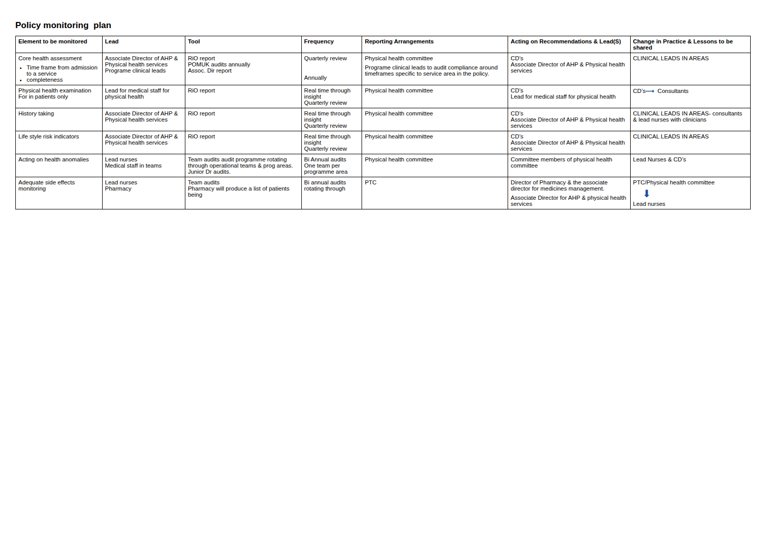Policy monitoring plan
| Element to be monitored | Lead | Tool | Frequency | Reporting Arrangements | Acting on Recommendations & Lead(S) | Change in Practice & Lessons to be shared |
| --- | --- | --- | --- | --- | --- | --- |
| Core health assessment Time frame from admission to a service completeness | Associate Director of AHP & Physical health services Programe clinical leads | RiO report POMUK audits annually Assoc. Dir report | Quarterly review Annually | Physical health committee Programe clinical leads to audit compliance around timeframes specific to service area in the policy. | CD’s Associate Director of AHP & Physical health services | CLINICAL LEADS IN AREAS |
| Physical health examination For in patients only | Lead for medical staff for physical health | RiO report | Real time through insight Quarterly review | Physical health committee | CD’s Lead for medical staff for physical health | CD’s ⟶ Consultants |
| History taking | Associate Director of AHP & Physical health services | RiO report | Real time through insight Quarterly review | Physical health committee | CD’s Associate Director of AHP & Physical health services | CLINICAL LEADS IN AREAS- consultants & lead nurses with clinicians |
| Life style risk indicators | Associate Director of AHP & Physical health services | RiO report | Real time through insight Quarterly review | Physical health committee | CD’s Associate Director of AHP & Physical health services | CLINICAL LEADS IN AREAS |
| Acting on health anomalies | Lead nurses Medical staff in teams | Team audits audit programme rotating through operational teams & prog areas. Junior Dr audits. | Bi Annual audits One team per programme area | Physical health committee | Committee members of physical health committee | Lead Nurses & CD’s |
| Adequate side effects monitoring | Lead nurses Pharmacy | Team audits Pharmacy will produce a list of patients being | Bi annual audits rotating through | PTC | Director of Pharmacy & the associate director for medicines management. Associate Director for AHP & physical health services | PTC/Physical health committee ⬇ Lead nurses |